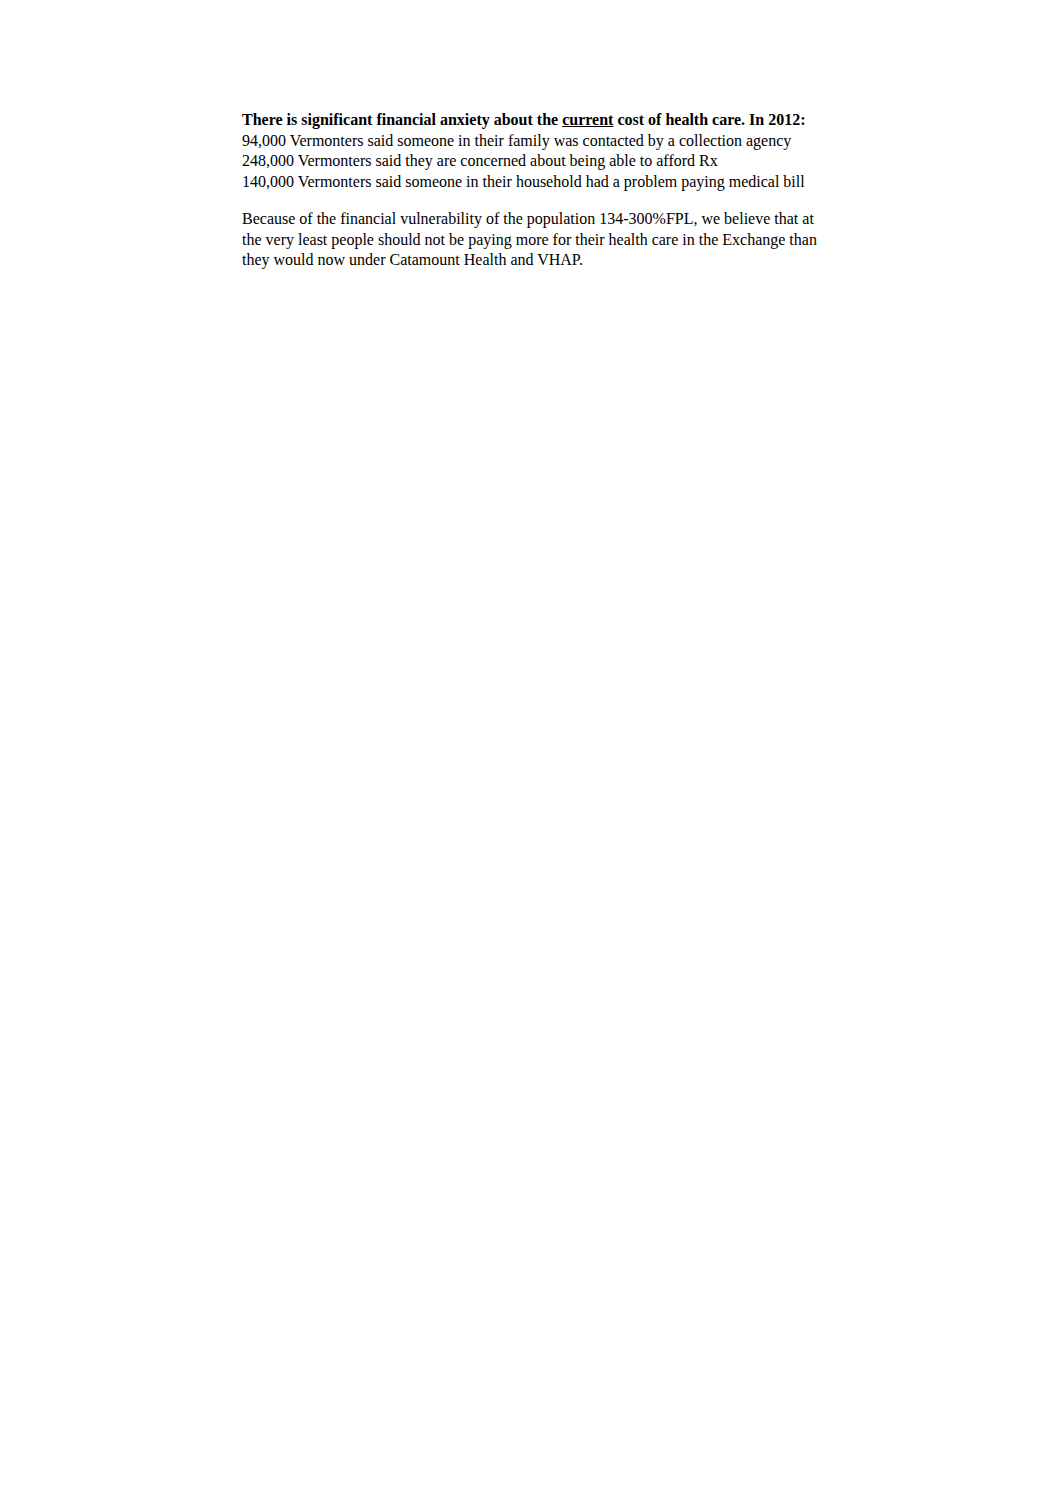There is significant financial anxiety about the current cost of health care. In 2012:
94,000 Vermonters said someone in their family was contacted by a collection agency
248,000 Vermonters said they are concerned about being able to afford Rx
140,000 Vermonters said someone in their household had a problem paying medical bill
Because of the financial vulnerability of the population 134-300%FPL, we believe that at the very least people should not be paying more for their health care in the Exchange than they would now under Catamount Health and VHAP.